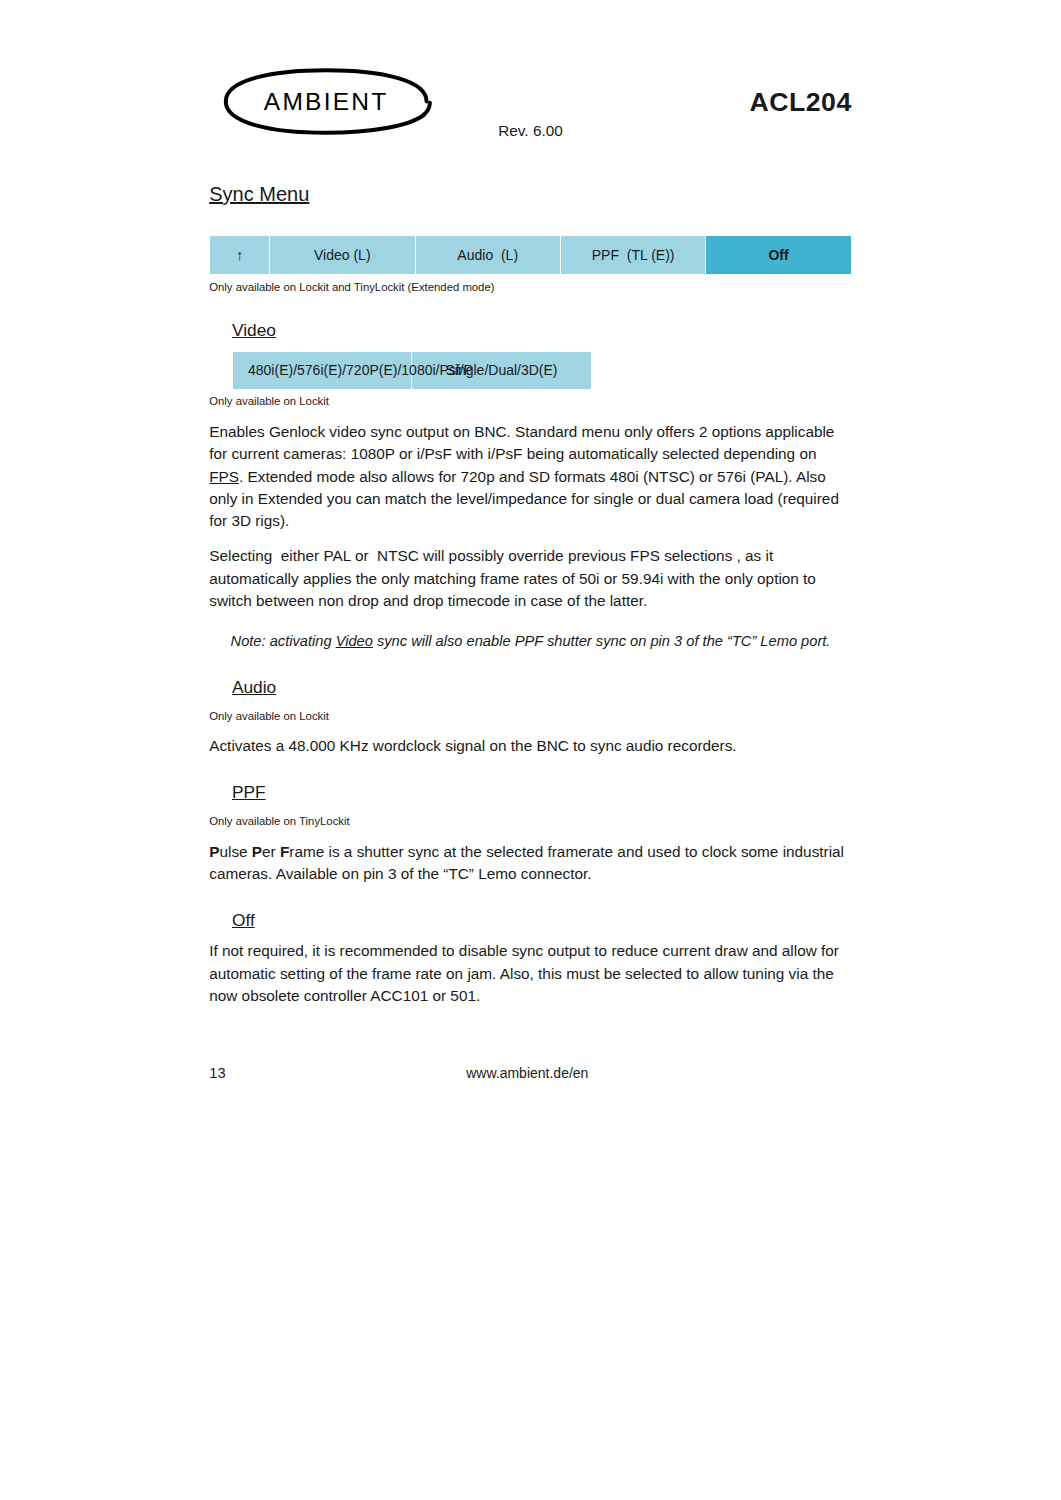AMBIENT
ACL204
Rev. 6.00
Sync Menu
| ↑ | Video (L) | Audio (L) | PPF (TL (E)) | Off |
Only available on Lockit and TinyLockit (Extended mode)
Video
| 480i(E)/576i(E)/720P(E)/1080i/Psf/P | Single/Dual/3D(E) |
Only available on Lockit
Enables Genlock video sync output on BNC. Standard menu only offers 2 options applicable for current cameras: 1080P or i/PsF with i/PsF being automatically selected depending on FPS. Extended mode also allows for 720p and SD formats 480i (NTSC) or 576i (PAL). Also only in Extended you can match the level/impedance for single or dual camera load (required for 3D rigs).
Selecting either PAL or NTSC will possibly override previous FPS selections , as it automatically applies the only matching frame rates of 50i or 59.94i with the only option to switch between non drop and drop timecode in case of the latter.
Note: activating Video sync will also enable PPF shutter sync on pin 3 of the “TC” Lemo port.
Audio
Only available on Lockit
Activates a 48.000 KHz wordclock signal on the BNC to sync audio recorders.
PPF
Only available on TinyLockit
Pulse Per Frame is a shutter sync at the selected framerate and used to clock some industrial cameras. Available on pin 3 of the “TC” Lemo connector.
Off
If not required, it is recommended to disable sync output to reduce current draw and allow for automatic setting of the frame rate on jam. Also, this must be selected to allow tuning via the now obsolete controller ACC101 or 501.
13
www.ambient.de/en